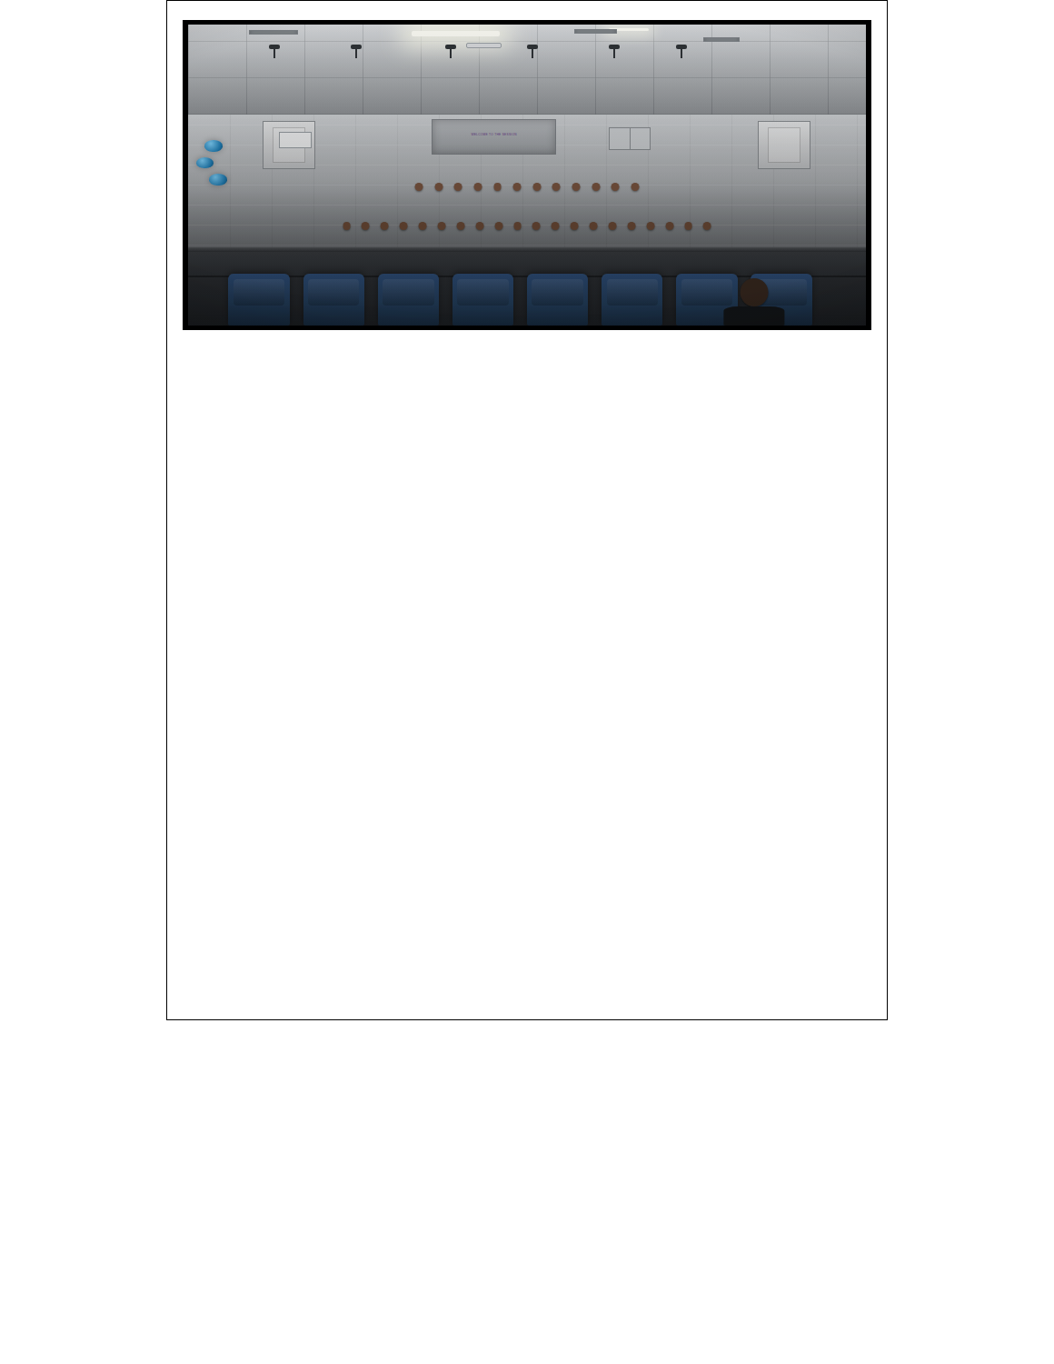WELCOME TO THE SESSION